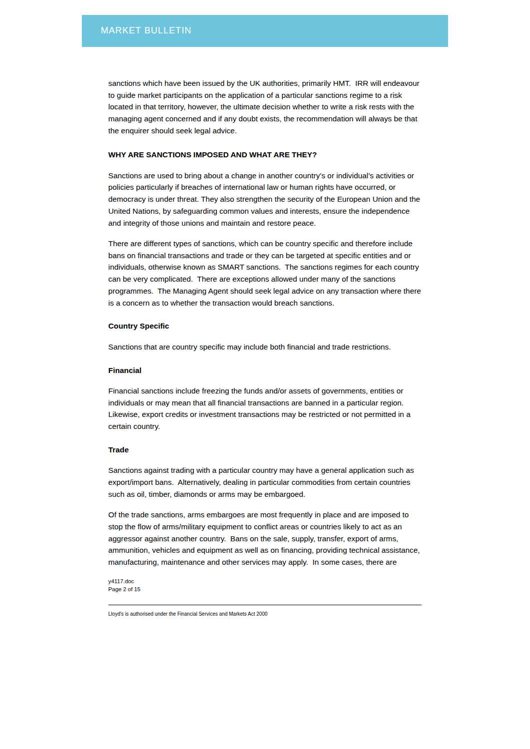MARKET BULLETIN
sanctions which have been issued by the UK authorities, primarily HMT. IRR will endeavour to guide market participants on the application of a particular sanctions regime to a risk located in that territory, however, the ultimate decision whether to write a risk rests with the managing agent concerned and if any doubt exists, the recommendation will always be that the enquirer should seek legal advice.
Why are sanctions imposed and what are they?
Sanctions are used to bring about a change in another country’s or individual’s activities or policies particularly if breaches of international law or human rights have occurred, or democracy is under threat. They also strengthen the security of the European Union and the United Nations, by safeguarding common values and interests, ensure the independence and integrity of those unions and maintain and restore peace.
There are different types of sanctions, which can be country specific and therefore include bans on financial transactions and trade or they can be targeted at specific entities and or individuals, otherwise known as SMART sanctions. The sanctions regimes for each country can be very complicated. There are exceptions allowed under many of the sanctions programmes. The Managing Agent should seek legal advice on any transaction where there is a concern as to whether the transaction would breach sanctions.
Country Specific
Sanctions that are country specific may include both financial and trade restrictions.
Financial
Financial sanctions include freezing the funds and/or assets of governments, entities or individuals or may mean that all financial transactions are banned in a particular region. Likewise, export credits or investment transactions may be restricted or not permitted in a certain country.
Trade
Sanctions against trading with a particular country may have a general application such as export/import bans. Alternatively, dealing in particular commodities from certain countries such as oil, timber, diamonds or arms may be embargoed.
Of the trade sanctions, arms embargoes are most frequently in place and are imposed to stop the flow of arms/military equipment to conflict areas or countries likely to act as an aggressor against another country. Bans on the sale, supply, transfer, export of arms, ammunition, vehicles and equipment as well as on financing, providing technical assistance, manufacturing, maintenance and other services may apply. In some cases, there are
y4117.doc
Page 2 of 15
Lloyd's is authorised under the Financial Services and Markets Act 2000